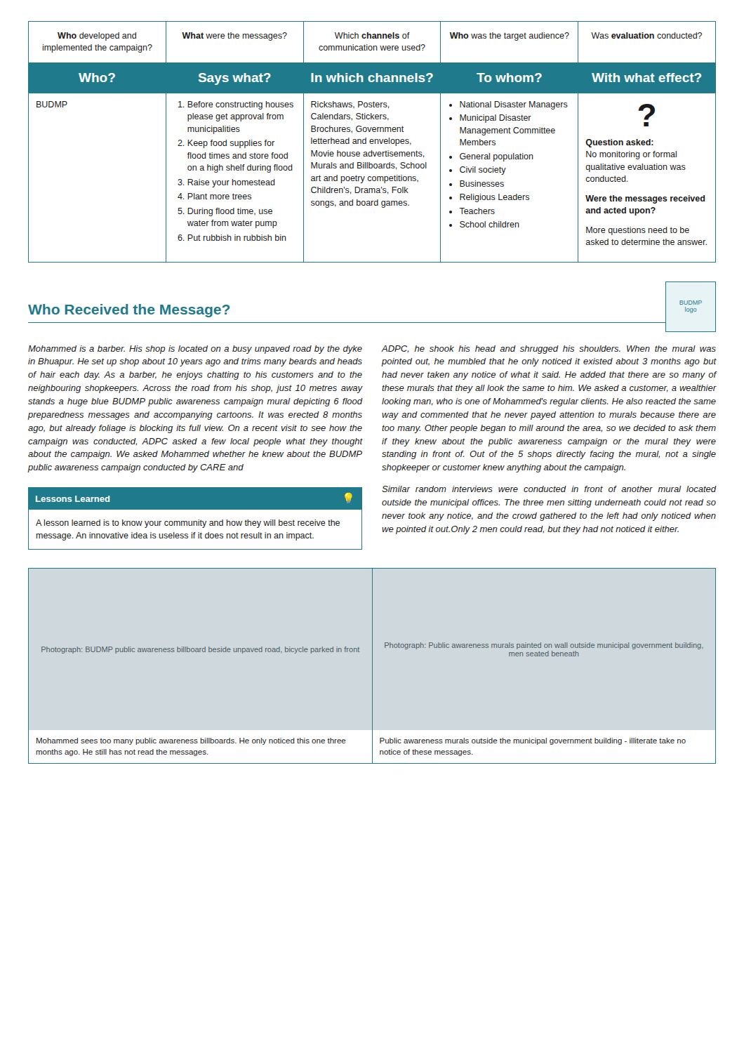| Who developed and implemented the campaign? | What were the messages? | Which channels of communication were used? | Who was the target audience? | Was evaluation conducted? |
| --- | --- | --- | --- | --- |
| Who? | Says what? | In which channels? | To whom? | With what effect? |
| BUDMP | Before constructing houses please get approval from municipalities Keep food supplies for flood times and store food on a high shelf during flood Raise your homestead Plant more trees During flood time, use water from water pump Put rubbish in rubbish bin | Rickshaws, Posters, Calendars, Stickers, Brochures, Government letterhead and envelopes, Movie house advertisements, Murals and Billboards, School art and poetry competitions, Children's, Drama's, Folk songs, and board games. | National Disaster Managers Municipal Disaster Management Committee Members General population Civil society Businesses Religious Leaders Teachers School children | ? Question asked: No monitoring or formal qualitative evaluation was conducted. Were the messages received and acted upon? More questions need to be asked to determine the answer. |
BUDMP
logo
Who Received the Message?
Mohammed is a barber. His shop is located on a busy unpaved road by the dyke in Bhuapur. He set up shop about 10 years ago and trims many beards and heads of hair each day. As a barber, he enjoys chatting to his customers and to the neighbouring shopkeepers. Across the road from his shop, just 10 metres away stands a huge blue BUDMP public awareness campaign mural depicting 6 flood preparedness messages and accompanying cartoons. It was erected 8 months ago, but already foliage is blocking its full view. On a recent visit to see how the campaign was conducted, ADPC asked a few local people what they thought about the campaign. We asked Mohammed whether he knew about the BUDMP public awareness campaign conducted by CARE and
Lessons Learned 💡
A lesson learned is to know your community and how they will best receive the message. An innovative idea is useless if it does not result in an impact.
ADPC, he shook his head and shrugged his shoulders. When the mural was pointed out, he mumbled that he only noticed it existed about 3 months ago but had never taken any notice of what it said. He added that there are so many of these murals that they all look the same to him. We asked a customer, a wealthier looking man, who is one of Mohammed's regular clients. He also reacted the same way and commented that he never payed attention to murals because there are too many. Other people began to mill around the area, so we decided to ask them if they knew about the public awareness campaign or the mural they were standing in front of. Out of the 5 shops directly facing the mural, not a single shopkeeper or customer knew anything about the campaign.
Similar random interviews were conducted in front of another mural located outside the municipal offices. The three men sitting underneath could not read so never took any notice, and the crowd gathered to the left had only noticed when we pointed it out.Only 2 men could read, but they had not noticed it either.
Photograph: BUDMP public awareness billboard beside unpaved road, bicycle parked in front
Mohammed sees too many public awareness billboards. He only noticed this one three months ago. He still has not read the messages.
Photograph: Public awareness murals painted on wall outside municipal government building, men seated beneath
Public awareness murals outside the municipal government building - illiterate take no notice of these messages.